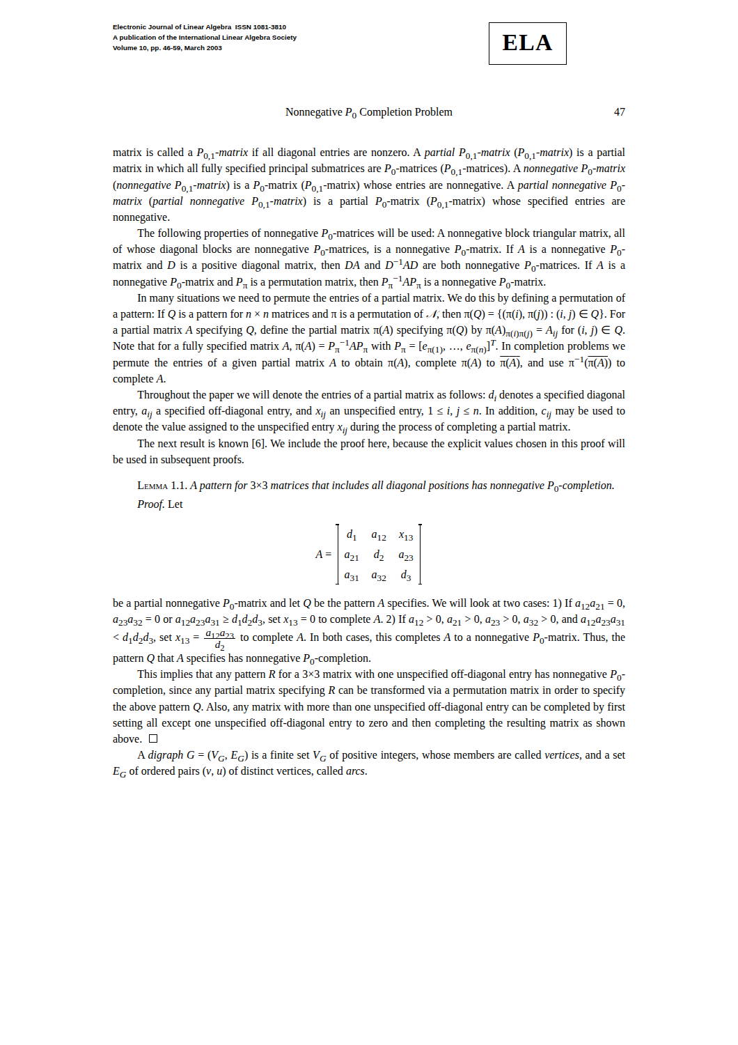Electronic Journal of Linear Algebra ISSN 1081-3810
A publication of the International Linear Algebra Society
Volume 10, pp. 46-59, March 2003
ELA
Nonnegative P0 Completion Problem 47
matrix is called a P0,1-matrix if all diagonal entries are nonzero. A partial P0,1-matrix (P0,1-matrix) is a partial matrix in which all fully specified principal submatrices are P0-matrices (P0,1-matrices). A nonnegative P0-matrix (nonnegative P0,1-matrix) is a P0-matrix (P0,1-matrix) whose entries are nonnegative. A partial nonnegative P0-matrix (partial nonnegative P0,1-matrix) is a partial P0-matrix (P0,1-matrix) whose specified entries are nonnegative.
The following properties of nonnegative P0-matrices will be used: A nonnegative block triangular matrix, all of whose diagonal blocks are nonnegative P0-matrices, is a nonnegative P0-matrix. If A is a nonnegative P0-matrix and D is a positive diagonal matrix, then DA and D−1AD are both nonnegative P0-matrices. If A is a nonnegative P0-matrix and Pπ is a permutation matrix, then Pπ−1APπ is a nonnegative P0-matrix.
In many situations we need to permute the entries of a partial matrix. We do this by defining a permutation of a pattern: If Q is a pattern for n × n matrices and π is a permutation of 𝒩, then π(Q) = {(π(i), π(j)) : (i, j) ∈ Q}. For a partial matrix A specifying Q, define the partial matrix π(A) specifying π(Q) by π(A)π(i)π(j) = Aij for (i, j) ∈ Q. Note that for a fully specified matrix A, π(A) = Pπ−1APπ with Pπ = [eπ(1), …, eπ(n)]T. In completion problems we permute the entries of a given partial matrix A to obtain π(A), complete π(A) to π(A), and use π−1(π(A)) to complete A.
Throughout the paper we will denote the entries of a partial matrix as follows: di denotes a specified diagonal entry, aij a specified off-diagonal entry, and xij an unspecified entry, 1 ≤ i, j ≤ n. In addition, cij may be used to denote the value assigned to the unspecified entry xij during the process of completing a partial matrix.
The next result is known [6]. We include the proof here, because the explicit values chosen in this proof will be used in subsequent proofs.
Lemma 1.1. A pattern for 3×3 matrices that includes all diagonal positions has nonnegative P0-completion.
Proof. Let
A =
| d 1 | a 12 | x 13 |
| a 21 | d 2 | a 23 |
| a 31 | a 32 | d 3 |
be a partial nonnegative P0-matrix and let Q be the pattern A specifies. We will look at two cases: 1) If a12a21 = 0, a23a32 = 0 or a12a23a31 ≥ d1d2d3, set x13 = 0 to complete A. 2) If a12 > 0, a21 > 0, a23 > 0, a32 > 0, and a12a23a31 < d1d2d3, set x13 = a12a23 d2 to complete A. In both cases, this completes A to a nonnegative P0-matrix. Thus, the pattern Q that A specifies has nonnegative P0-completion.
This implies that any pattern R for a 3×3 matrix with one unspecified off-diagonal entry has nonnegative P0-completion, since any partial matrix specifying R can be transformed via a permutation matrix in order to specify the above pattern Q. Also, any matrix with more than one unspecified off-diagonal entry can be completed by first setting all except one unspecified off-diagonal entry to zero and then completing the resulting matrix as shown above.
A digraph G = (VG, EG) is a finite set VG of positive integers, whose members are called vertices, and a set EG of ordered pairs (v, u) of distinct vertices, called arcs.